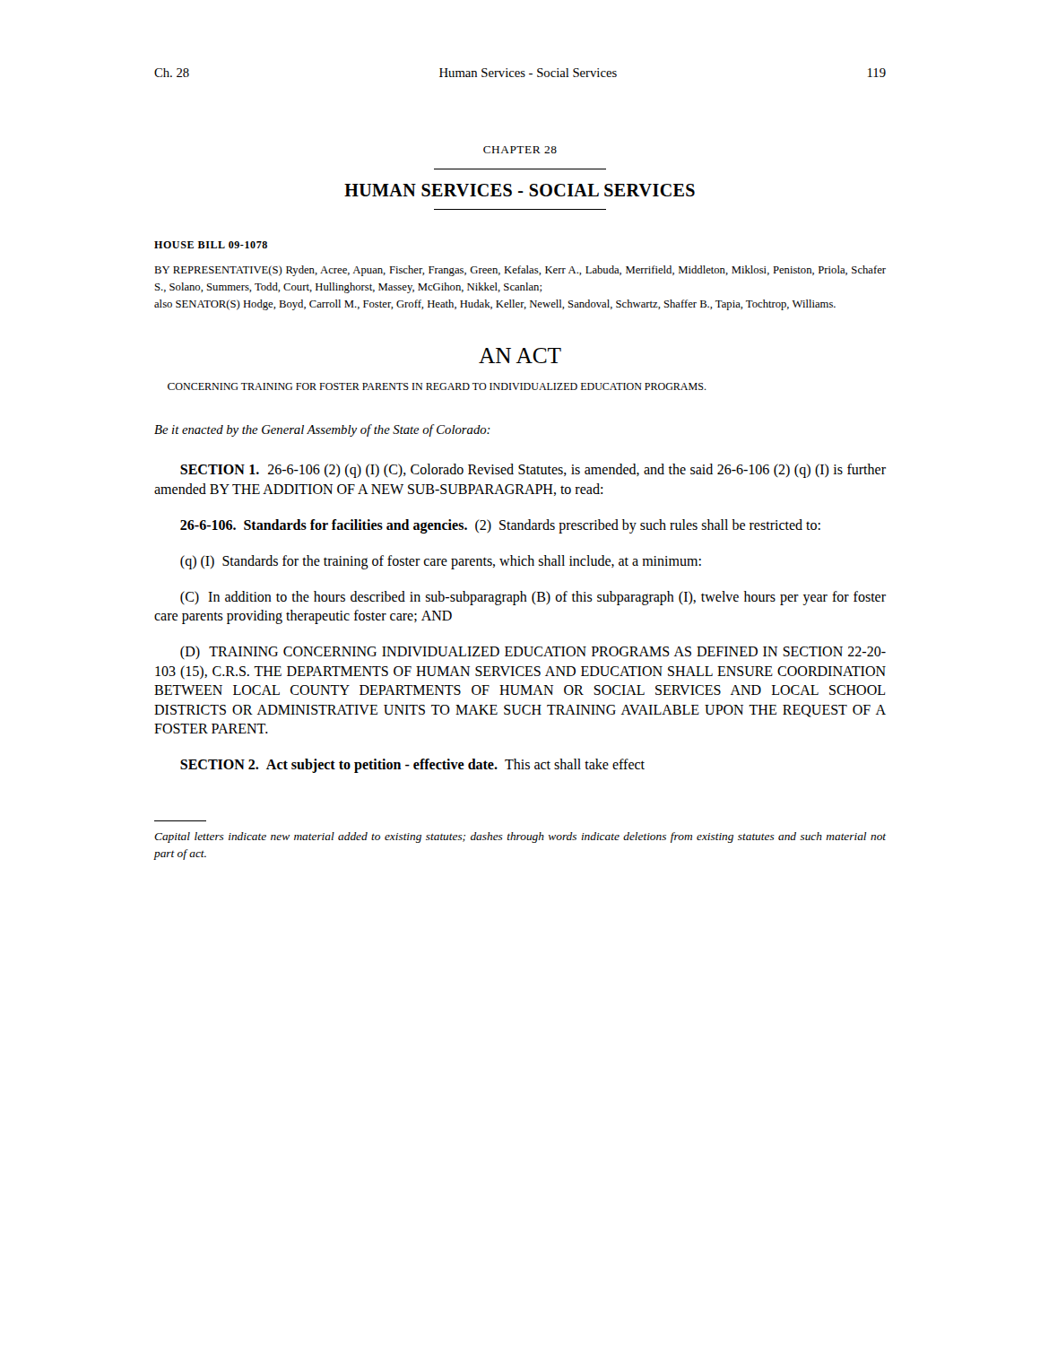Ch. 28 Human Services - Social Services 119
CHAPTER 28
HUMAN SERVICES - SOCIAL SERVICES
HOUSE BILL 09-1078
BY REPRESENTATIVE(S) Ryden, Acree, Apuan, Fischer, Frangas, Green, Kefalas, Kerr A., Labuda, Merrifield, Middleton, Miklosi, Peniston, Priola, Schafer S., Solano, Summers, Todd, Court, Hullinghorst, Massey, McGihon, Nikkel, Scanlan;
also SENATOR(S) Hodge, Boyd, Carroll M., Foster, Groff, Heath, Hudak, Keller, Newell, Sandoval, Schwartz, Shaffer B., Tapia, Tochtrop, Williams.
AN ACT
CONCERNING TRAINING FOR FOSTER PARENTS IN REGARD TO INDIVIDUALIZED EDUCATION PROGRAMS.
Be it enacted by the General Assembly of the State of Colorado:
SECTION 1. 26-6-106 (2) (q) (I) (C), Colorado Revised Statutes, is amended, and the said 26-6-106 (2) (q) (I) is further amended BY THE ADDITION OF A NEW SUB-SUBPARAGRAPH, to read:
26-6-106. Standards for facilities and agencies. (2) Standards prescribed by such rules shall be restricted to:
(q) (I) Standards for the training of foster care parents, which shall include, at a minimum:
(C) In addition to the hours described in sub-subparagraph (B) of this subparagraph (I), twelve hours per year for foster care parents providing therapeutic foster care; AND
(D) TRAINING CONCERNING INDIVIDUALIZED EDUCATION PROGRAMS AS DEFINED IN SECTION 22-20-103 (15), C.R.S. THE DEPARTMENTS OF HUMAN SERVICES AND EDUCATION SHALL ENSURE COORDINATION BETWEEN LOCAL COUNTY DEPARTMENTS OF HUMAN OR SOCIAL SERVICES AND LOCAL SCHOOL DISTRICTS OR ADMINISTRATIVE UNITS TO MAKE SUCH TRAINING AVAILABLE UPON THE REQUEST OF A FOSTER PARENT.
SECTION 2. Act subject to petition - effective date. This act shall take effect
Capital letters indicate new material added to existing statutes; dashes through words indicate deletions from existing statutes and such material not part of act.